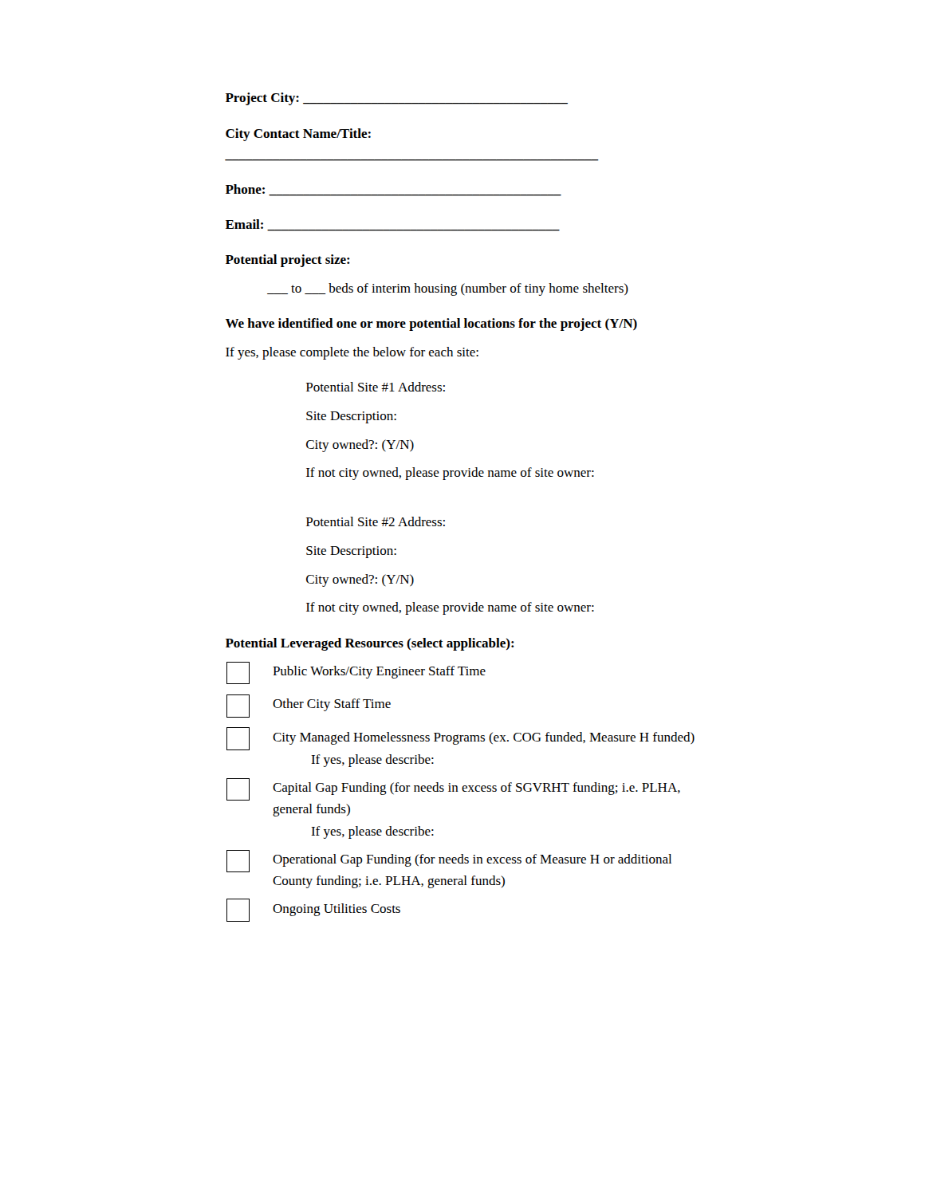Project City: _______________________________________
City Contact Name/Title: _______________________________________________________
Phone: ___________________________________________
Email: ___________________________________________
Potential project size:
___ to ___ beds of interim housing (number of tiny home shelters)
We have identified one or more potential locations for the project (Y/N)
If yes, please complete the below for each site:
Potential Site #1 Address:
Site Description:
City owned?: (Y/N)
If not city owned, please provide name of site owner:
Potential Site #2 Address:
Site Description:
City owned?: (Y/N)
If not city owned, please provide name of site owner:
Potential Leveraged Resources (select applicable):
Public Works/City Engineer Staff Time
Other City Staff Time
City Managed Homelessness Programs (ex. COG funded, Measure H funded)
If yes, please describe:
Capital Gap Funding (for needs in excess of SGVRHT funding; i.e. PLHA, general funds)
If yes, please describe:
Operational Gap Funding (for needs in excess of Measure H or additional County funding; i.e. PLHA, general funds)
Ongoing Utilities Costs